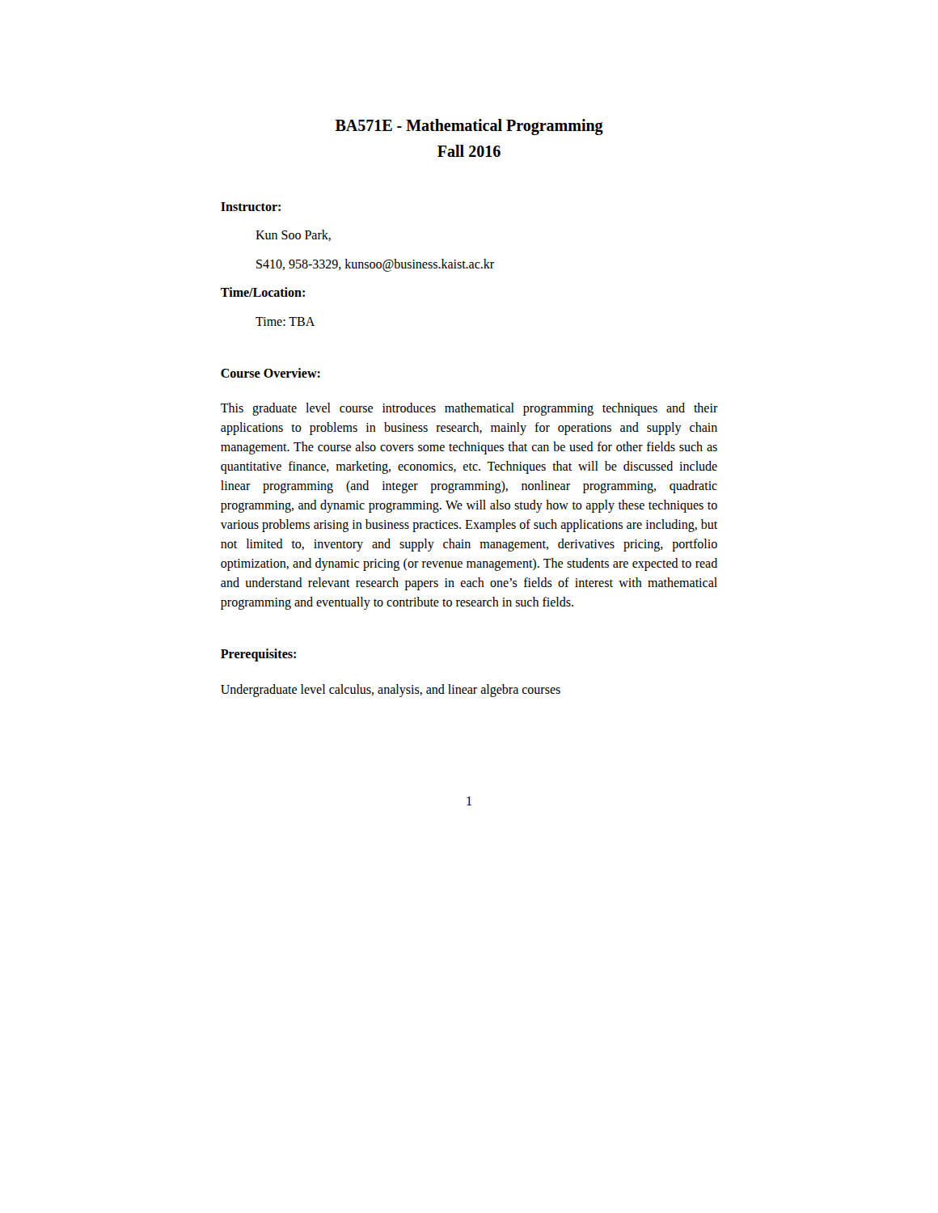BA571E - Mathematical ProgrammingFall 2016
Instructor:
Kun Soo Park,
S410, 958-3329, kunsoo@business.kaist.ac.kr
Time/Location:
Time: TBA
Course Overview:
This graduate level course introduces mathematical programming techniques and their applications to problems in business research, mainly for operations and supply chain management. The course also covers some techniques that can be used for other fields such as quantitative finance, marketing, economics, etc. Techniques that will be discussed include linear programming (and integer programming), nonlinear programming, quadratic programming, and dynamic programming. We will also study how to apply these techniques to various problems arising in business practices. Examples of such applications are including, but not limited to, inventory and supply chain management, derivatives pricing, portfolio optimization, and dynamic pricing (or revenue management). The students are expected to read and understand relevant research papers in each one’s fields of interest with mathematical programming and eventually to contribute to research in such fields.
Prerequisites:
Undergraduate level calculus, analysis, and linear algebra courses
1